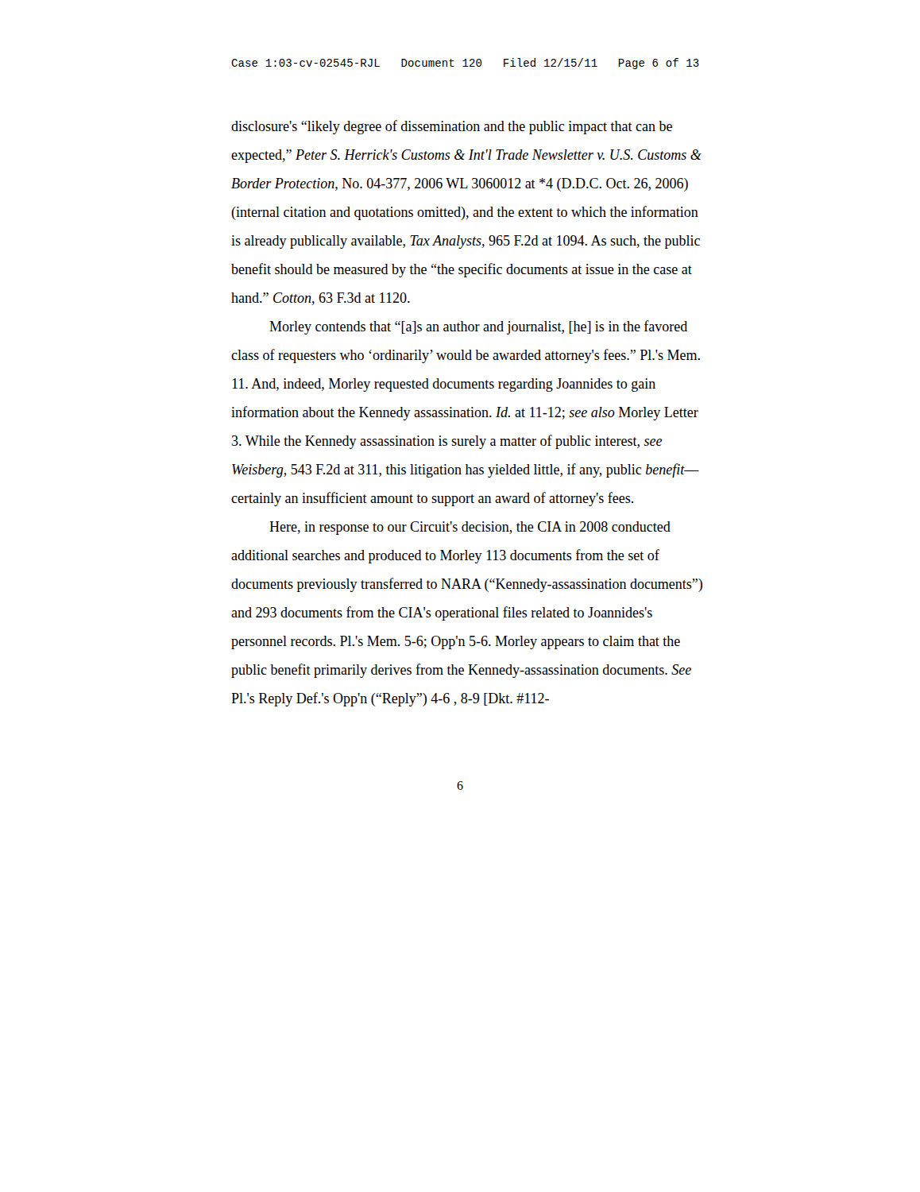Case 1:03-cv-02545-RJL Document 120 Filed 12/15/11 Page 6 of 13
disclosure's “likely degree of dissemination and the public impact that can be expected,” Peter S. Herrick's Customs & Int'l Trade Newsletter v. U.S. Customs & Border Protection, No. 04-377, 2006 WL 3060012 at *4 (D.D.C. Oct. 26, 2006) (internal citation and quotations omitted), and the extent to which the information is already publically available, Tax Analysts, 965 F.2d at 1094. As such, the public benefit should be measured by the “the specific documents at issue in the case at hand.” Cotton, 63 F.3d at 1120.
Morley contends that “[a]s an author and journalist, [he] is in the favored class of requesters who ‘ordinarily’ would be awarded attorney's fees.” Pl.'s Mem. 11. And, indeed, Morley requested documents regarding Joannides to gain information about the Kennedy assassination. Id. at 11-12; see also Morley Letter 3. While the Kennedy assassination is surely a matter of public interest, see Weisberg, 543 F.2d at 311, this litigation has yielded little, if any, public benefit—certainly an insufficient amount to support an award of attorney's fees.
Here, in response to our Circuit's decision, the CIA in 2008 conducted additional searches and produced to Morley 113 documents from the set of documents previously transferred to NARA (“Kennedy-assassination documents”) and 293 documents from the CIA's operational files related to Joannides's personnel records. Pl.'s Mem. 5-6; Opp'n 5-6. Morley appears to claim that the public benefit primarily derives from the Kennedy-assassination documents. See Pl.'s Reply Def.'s Opp'n (“Reply”) 4-6 , 8-9 [Dkt. #112-
6